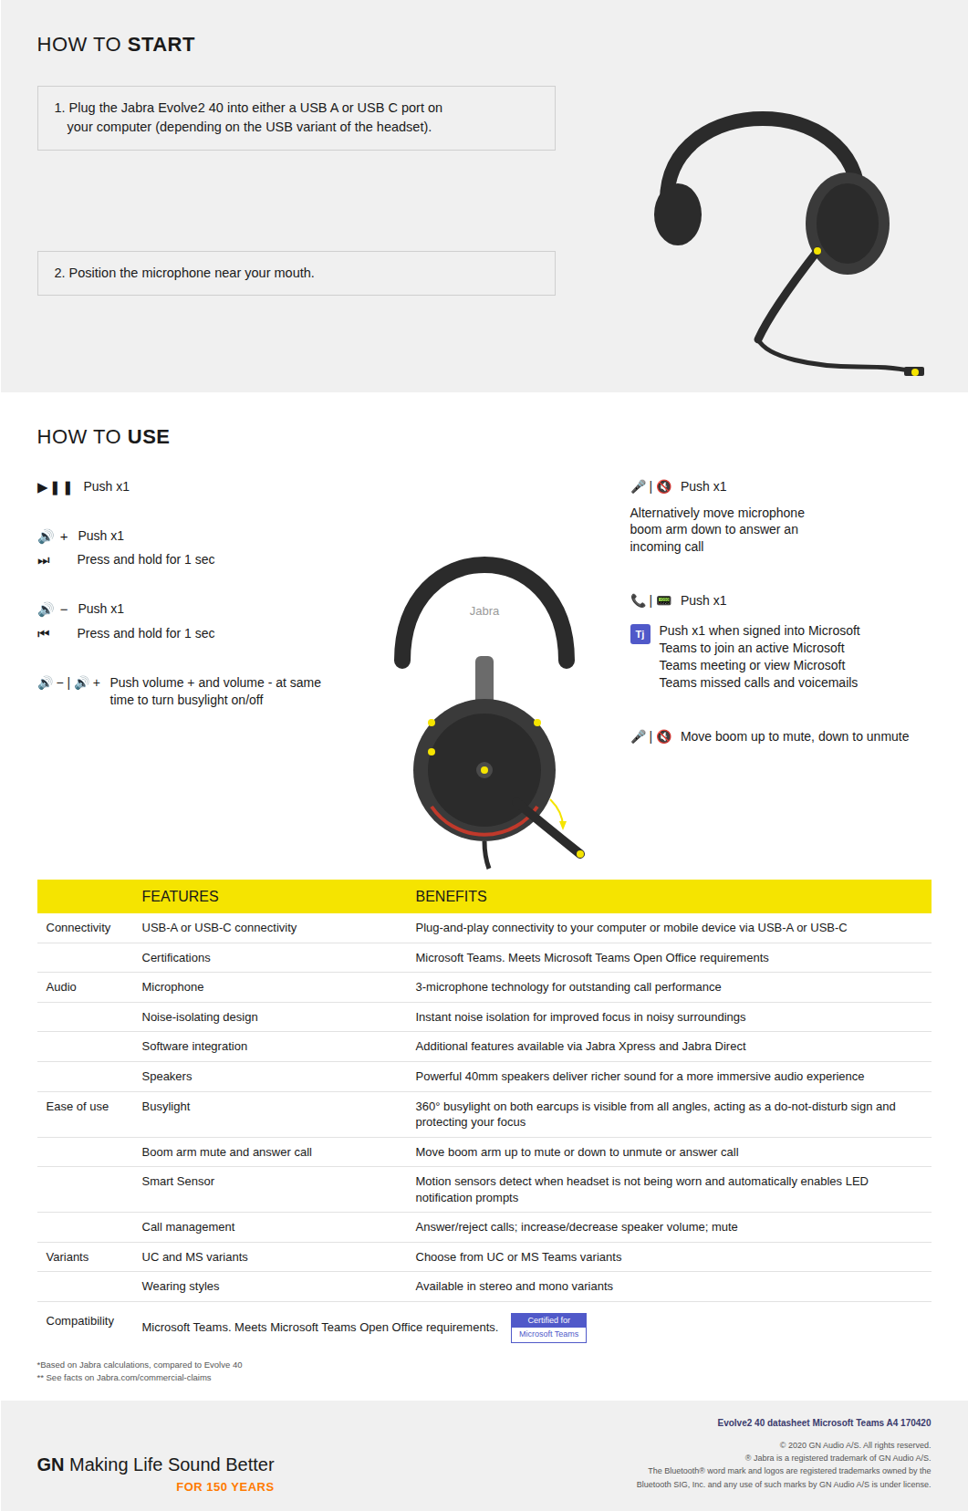HOW TO START
1. Plug the Jabra Evolve2 40 into either a USB A or USB C port on
your computer (depending on the USB variant of the headset).
2. Position the microphone near your mouth.
HOW TO USE
▶❚❚Push x1
🔊 +Push x1
⏭Press and hold for 1 sec
🔊 −Push x1
⏮Press and hold for 1 sec
🔊 − | 🔊 + Push volume + and volume - at same time to turn busylight on/off
Jabra
🎤 | 🔇 Push x1
Alternatively move microphone boom arm down to answer an incoming call
📞 | 📟 Push x1
Tj
Push x1 when signed into Microsoft Teams to join an active Microsoft Teams meeting or view Microsoft Teams missed calls and voicemails
🎤 | 🔇 Move boom up to mute, down to unmute
| | FEATURES | BENEFITS |
| --- | --- | --- |
| Connectivity | USB-A or USB-C connectivity | Plug-and-play connectivity to your computer or mobile device via USB-A or USB-C |
| | Certifications | Microsoft Teams. Meets Microsoft Teams Open Office requirements |
| Audio | Microphone | 3-microphone technology for outstanding call performance |
| | Noise-isolating design | Instant noise isolation for improved focus in noisy surroundings |
| | Software integration | Additional features available via Jabra Xpress and Jabra Direct |
| | Speakers | Powerful 40mm speakers deliver richer sound for a more immersive audio experience |
| Ease of use | Busylight | 360° busylight on both earcups is visible from all angles, acting as a do-not-disturb sign and protecting your focus |
| | Boom arm mute and answer call | Move boom arm up to mute or down to unmute or answer call |
| | Smart Sensor | Motion sensors detect when headset is not being worn and automatically enables LED notification prompts |
| | Call management | Answer/reject calls; increase/decrease speaker volume; mute |
| Variants | UC and MS variants | Choose from UC or MS Teams variants |
| | Wearing styles | Available in stereo and mono variants |
| Compatibility | Microsoft Teams. Meets Microsoft Teams Open Office requirements. Certified for Microsoft Teams |
*Based on Jabra calculations, compared to Evolve 40
** See facts on Jabra.com/commercial-claims
Evolve2 40 datasheet Microsoft Teams A4 170420
© 2020 GN Audio A/S. All rights reserved.
® Jabra is a registered trademark of GN Audio A/S.
The Bluetooth® word mark and logos are registered trademarks owned by the
Bluetooth SIG, Inc. and any use of such marks by GN Audio A/S is under license.
GN Making Life Sound Better FOR 150 YEARS